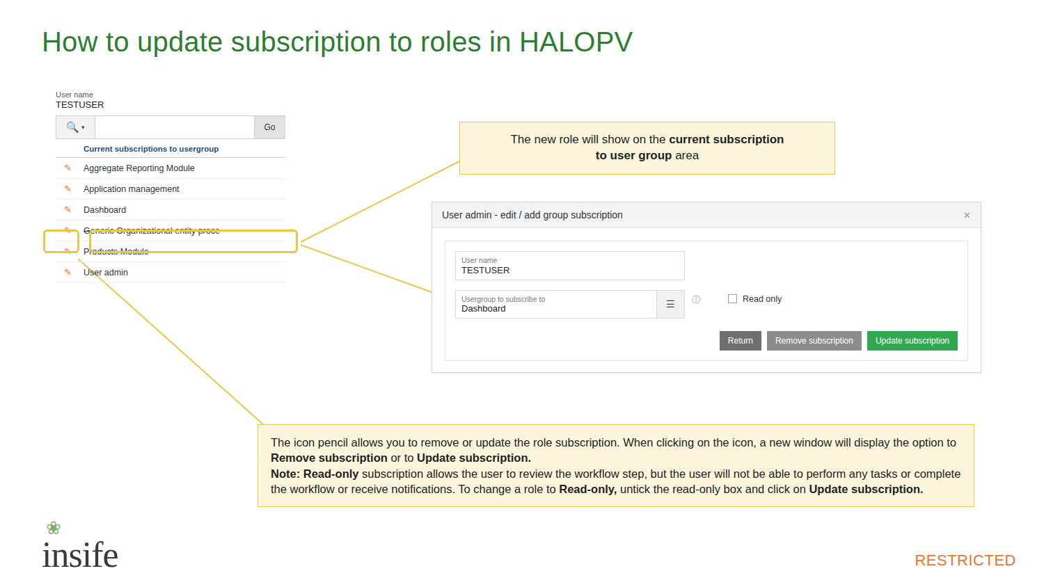How to update subscription to roles in HALOPV
User name
TESTUSER
🔍▾
Go
| | Current subscriptions to usergroup |
| --- | --- |
| ✎ | Aggregate Reporting Module |
| ✎ | Application management |
| ✎ | Dashboard |
| ✎ | Generic Organizational entity proce |
| ✎ | Products Module |
| ✎ | User admin |
The new role will show on the current subscription
to user group area
User admin - edit / add group subscription ✕
User name
TESTUSER
Usergroup to subscribe to
Dashboard
☰
ⓘ
Read only
Return Remove subscription Update subscription
The icon pencil allows you to remove or update the role subscription. When clicking on the icon, a new window will display the option to Remove subscription or to Update subscription.
Note: Read-only subscription allows the user to review the workflow step, but the user will not be able to perform any tasks or complete the workflow or receive notifications. To change a role to Read-only, untick the read-only box and click on Update subscription.
❀insife
RESTRICTED